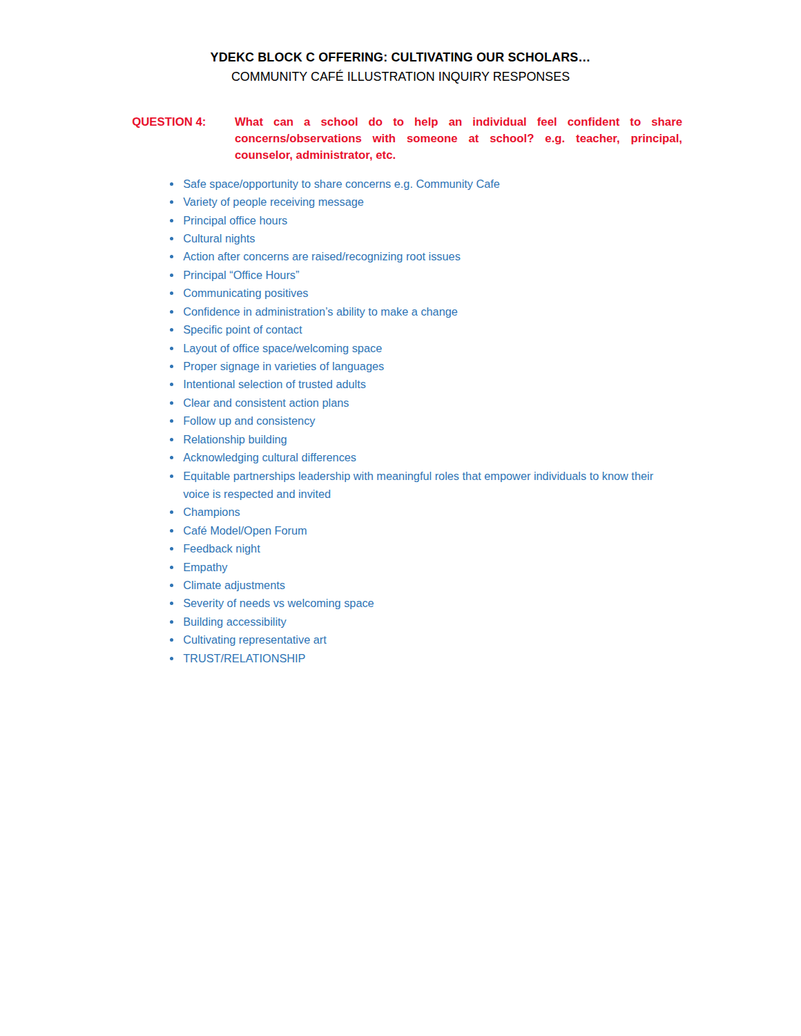YDEKC BLOCK C OFFERING: CULTIVATING OUR SCHOLARS…
COMMUNITY CAFÉ ILLUSTRATION INQUIRY RESPONSES
QUESTION 4: What can a school do to help an individual feel confident to share concerns/observations with someone at school? e.g. teacher, principal, counselor, administrator, etc.
Safe space/opportunity to share concerns e.g. Community Cafe
Variety of people receiving message
Principal office hours
Cultural nights
Action after concerns are raised/recognizing root issues
Principal “Office Hours”
Communicating positives
Confidence in administration’s ability to make a change
Specific point of contact
Layout of office space/welcoming space
Proper signage in varieties of languages
Intentional selection of trusted adults
Clear and consistent action plans
Follow up and consistency
Relationship building
Acknowledging cultural differences
Equitable partnerships leadership with meaningful roles that empower individuals to know their voice is respected and invited
Champions
Café Model/Open Forum
Feedback night
Empathy
Climate adjustments
Severity of needs vs welcoming space
Building accessibility
Cultivating representative art
TRUST/RELATIONSHIP